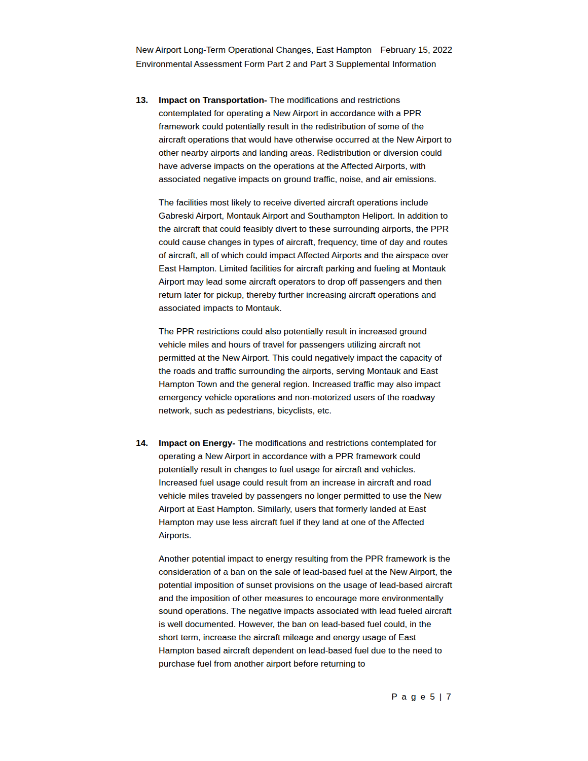New Airport Long-Term Operational Changes, East Hampton February 15, 2022
Environmental Assessment Form Part 2 and Part 3 Supplemental Information
13.
Impact on Transportation- The modifications and restrictions contemplated for operating a New Airport in accordance with a PPR framework could potentially result in the redistribution of some of the aircraft operations that would have otherwise occurred at the New Airport to other nearby airports and landing areas. Redistribution or diversion could have adverse impacts on the operations at the Affected Airports, with associated negative impacts on ground traffic, noise, and air emissions.
The facilities most likely to receive diverted aircraft operations include Gabreski Airport, Montauk Airport and Southampton Heliport. In addition to the aircraft that could feasibly divert to these surrounding airports, the PPR could cause changes in types of aircraft, frequency, time of day and routes of aircraft, all of which could impact Affected Airports and the airspace over East Hampton. Limited facilities for aircraft parking and fueling at Montauk Airport may lead some aircraft operators to drop off passengers and then return later for pickup, thereby further increasing aircraft operations and associated impacts to Montauk.
The PPR restrictions could also potentially result in increased ground vehicle miles and hours of travel for passengers utilizing aircraft not permitted at the New Airport. This could negatively impact the capacity of the roads and traffic surrounding the airports, serving Montauk and East Hampton Town and the general region. Increased traffic may also impact emergency vehicle operations and non-motorized users of the roadway network, such as pedestrians, bicyclists, etc.
14.
Impact on Energy- The modifications and restrictions contemplated for operating a New Airport in accordance with a PPR framework could potentially result in changes to fuel usage for aircraft and vehicles. Increased fuel usage could result from an increase in aircraft and road vehicle miles traveled by passengers no longer permitted to use the New Airport at East Hampton. Similarly, users that formerly landed at East Hampton may use less aircraft fuel if they land at one of the Affected Airports.
Another potential impact to energy resulting from the PPR framework is the consideration of a ban on the sale of lead-based fuel at the New Airport, the potential imposition of sunset provisions on the usage of lead-based aircraft and the imposition of other measures to encourage more environmentally sound operations. The negative impacts associated with lead fueled aircraft is well documented. However, the ban on lead-based fuel could, in the short term, increase the aircraft mileage and energy usage of East Hampton based aircraft dependent on lead-based fuel due to the need to purchase fuel from another airport before returning to
P a g e 5 | 7